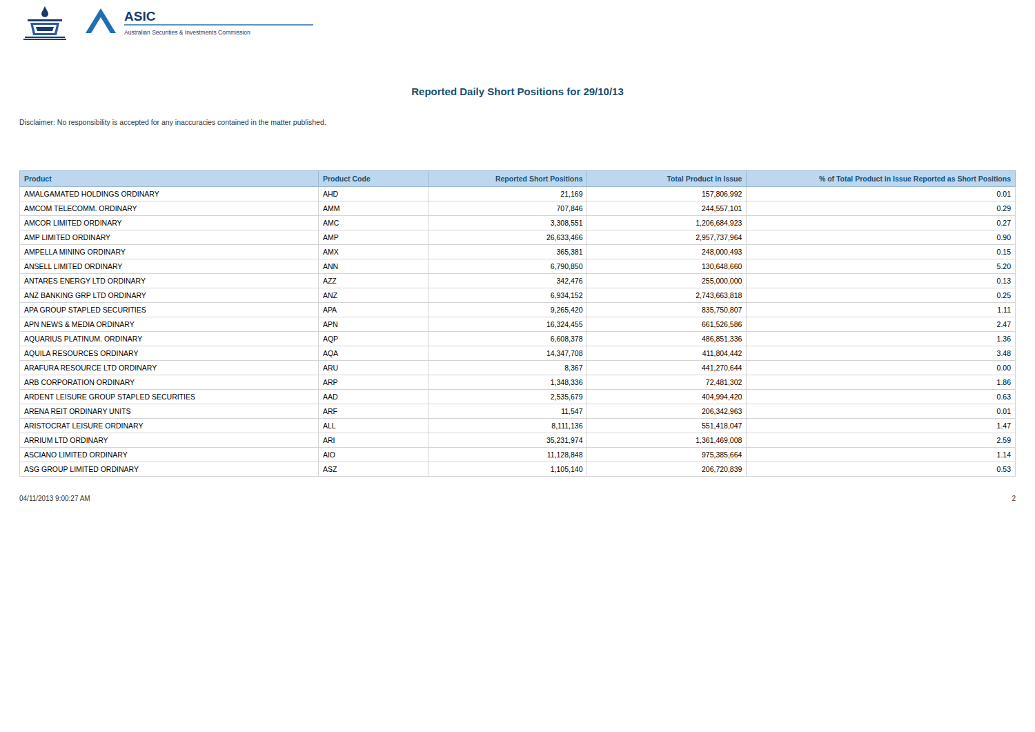ASIC Australian Securities & Investments Commission
Reported Daily Short Positions for 29/10/13
Disclaimer: No responsibility is accepted for any inaccuracies contained in the matter published.
| Product | Product Code | Reported Short Positions | Total Product in Issue | % of Total Product in Issue Reported as Short Positions |
| --- | --- | --- | --- | --- |
| AMALGAMATED HOLDINGS ORDINARY | AHD | 21,169 | 157,806,992 | 0.01 |
| AMCOM TELECOMM. ORDINARY | AMM | 707,846 | 244,557,101 | 0.29 |
| AMCOR LIMITED ORDINARY | AMC | 3,308,551 | 1,206,684,923 | 0.27 |
| AMP LIMITED ORDINARY | AMP | 26,633,466 | 2,957,737,964 | 0.90 |
| AMPELLA MINING ORDINARY | AMX | 365,381 | 248,000,493 | 0.15 |
| ANSELL LIMITED ORDINARY | ANN | 6,790,850 | 130,648,660 | 5.20 |
| ANTARES ENERGY LTD ORDINARY | AZZ | 342,476 | 255,000,000 | 0.13 |
| ANZ BANKING GRP LTD ORDINARY | ANZ | 6,934,152 | 2,743,663,818 | 0.25 |
| APA GROUP STAPLED SECURITIES | APA | 9,265,420 | 835,750,807 | 1.11 |
| APN NEWS & MEDIA ORDINARY | APN | 16,324,455 | 661,526,586 | 2.47 |
| AQUARIUS PLATINUM. ORDINARY | AQP | 6,608,378 | 486,851,336 | 1.36 |
| AQUILA RESOURCES ORDINARY | AQA | 14,347,708 | 411,804,442 | 3.48 |
| ARAFURA RESOURCE LTD ORDINARY | ARU | 8,367 | 441,270,644 | 0.00 |
| ARB CORPORATION ORDINARY | ARP | 1,348,336 | 72,481,302 | 1.86 |
| ARDENT LEISURE GROUP STAPLED SECURITIES | AAD | 2,535,679 | 404,994,420 | 0.63 |
| ARENA REIT ORDINARY UNITS | ARF | 11,547 | 206,342,963 | 0.01 |
| ARISTOCRAT LEISURE ORDINARY | ALL | 8,111,136 | 551,418,047 | 1.47 |
| ARRIUM LTD ORDINARY | ARI | 35,231,974 | 1,361,469,008 | 2.59 |
| ASCIANO LIMITED ORDINARY | AIO | 11,128,848 | 975,385,664 | 1.14 |
| ASG GROUP LIMITED ORDINARY | ASZ | 1,105,140 | 206,720,839 | 0.53 |
04/11/2013 9:00:27 AM 2